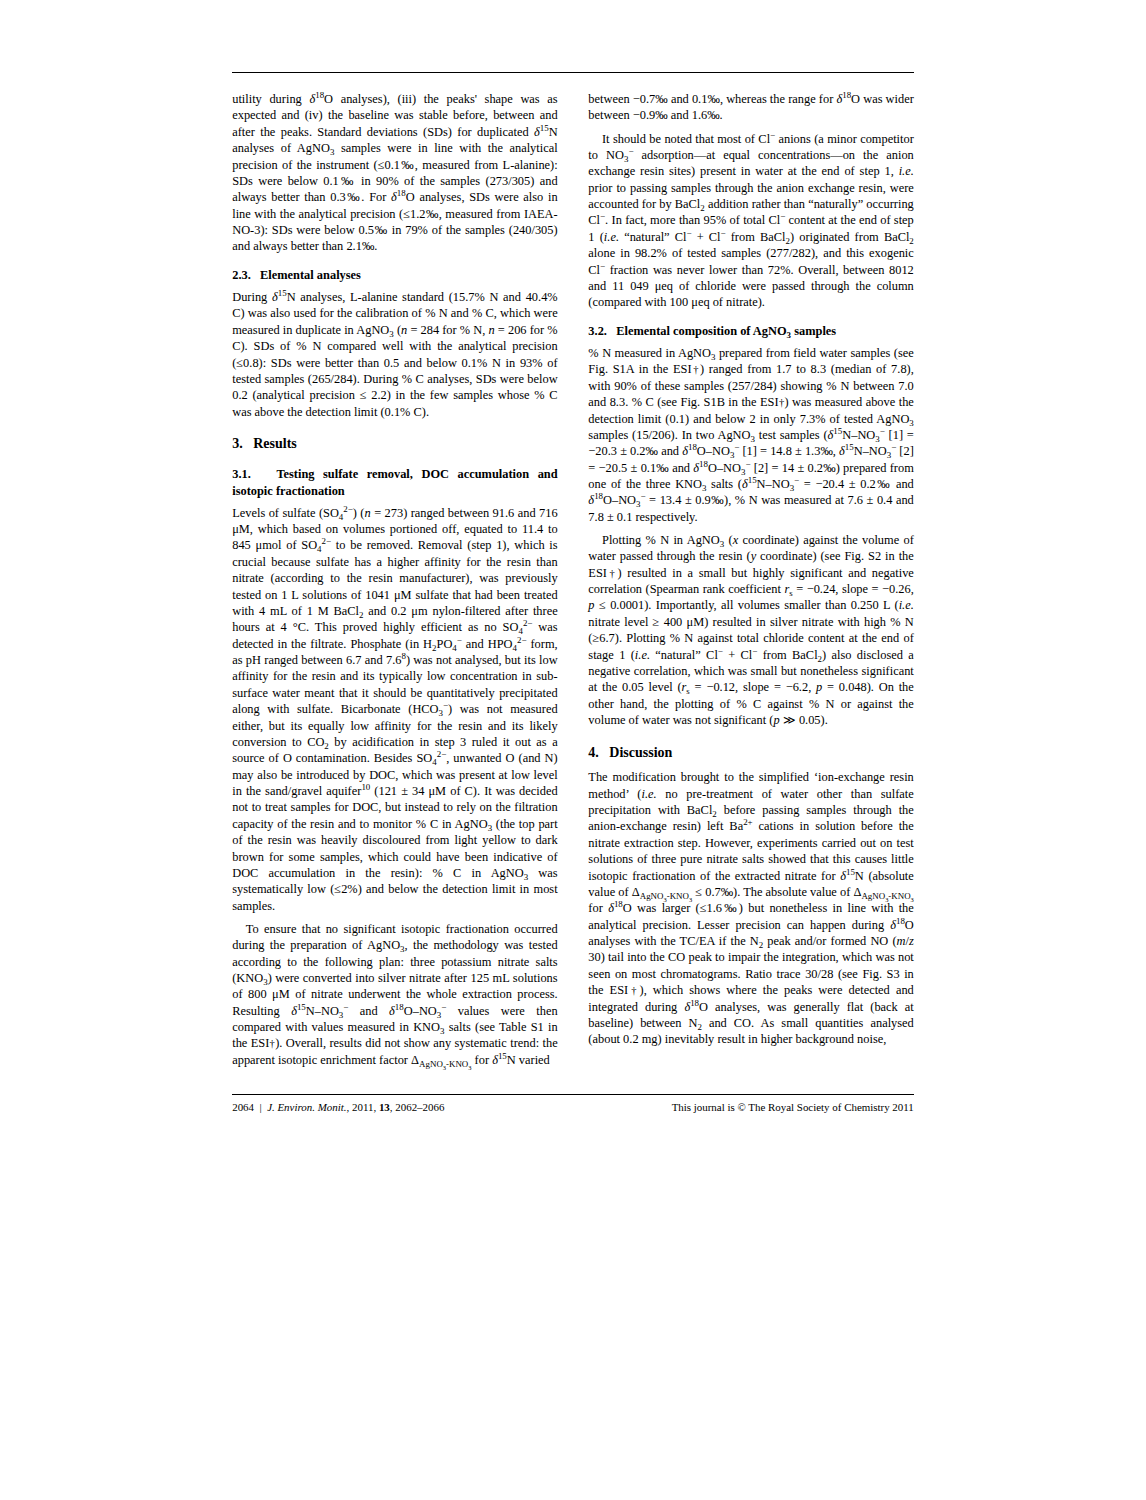utility during δ18O analyses), (iii) the peaks' shape was as expected and (iv) the baseline was stable before, between and after the peaks. Standard deviations (SDs) for duplicated δ15N analyses of AgNO3 samples were in line with the analytical precision of the instrument (≤0.1‰, measured from L-alanine): SDs were below 0.1‰ in 90% of the samples (273/305) and always better than 0.3‰. For δ18O analyses, SDs were also in line with the analytical precision (≤1.2‰, measured from IAEA-NO-3): SDs were below 0.5‰ in 79% of the samples (240/305) and always better than 2.1‰.
2.3. Elemental analyses
During δ15N analyses, L-alanine standard (15.7% N and 40.4% C) was also used for the calibration of % N and % C, which were measured in duplicate in AgNO3 (n = 284 for % N, n = 206 for % C). SDs of % N compared well with the analytical precision (≤0.8): SDs were better than 0.5 and below 0.1% N in 93% of tested samples (265/284). During % C analyses, SDs were below 0.2 (analytical precision ≤ 2.2) in the few samples whose % C was above the detection limit (0.1% C).
3. Results
3.1. Testing sulfate removal, DOC accumulation and isotopic fractionation
Levels of sulfate (SO42−) (n = 273) ranged between 91.6 and 716 μM, which based on volumes portioned off, equated to 11.4 to 845 μmol of SO42− to be removed. Removal (step 1), which is crucial because sulfate has a higher affinity for the resin than nitrate (according to the resin manufacturer), was previously tested on 1 L solutions of 1041 μM sulfate that had been treated with 4 mL of 1 M BaCl2 and 0.2 μm nylon-filtered after three hours at 4 °C. This proved highly efficient as no SO42− was detected in the filtrate. Phosphate (in H2PO4− and HPO42− form, as pH ranged between 6.7 and 7.68) was not analysed, but its low affinity for the resin and its typically low concentration in sub-surface water meant that it should be quantitatively precipitated along with sulfate. Bicarbonate (HCO3−) was not measured either, but its equally low affinity for the resin and its likely conversion to CO2 by acidification in step 3 ruled it out as a source of O contamination. Besides SO42−, unwanted O (and N) may also be introduced by DOC, which was present at low level in the sand/gravel aquifer10 (121 ± 34 μM of C). It was decided not to treat samples for DOC, but instead to rely on the filtration capacity of the resin and to monitor % C in AgNO3 (the top part of the resin was heavily discoloured from light yellow to dark brown for some samples, which could have been indicative of DOC accumulation in the resin): % C in AgNO3 was systematically low (≤2%) and below the detection limit in most samples.
To ensure that no significant isotopic fractionation occurred during the preparation of AgNO3, the methodology was tested according to the following plan: three potassium nitrate salts (KNO3) were converted into silver nitrate after 125 mL solutions of 800 μM of nitrate underwent the whole extraction process. Resulting δ15N–NO3− and δ18O–NO3− values were then compared with values measured in KNO3 salts (see Table S1 in the ESI†). Overall, results did not show any systematic trend: the apparent isotopic enrichment factor ΔAgNO3-KNO3 for δ15N varied
between −0.7‰ and 0.1‰, whereas the range for δ18O was wider between −0.9‰ and 1.6‰.
It should be noted that most of Cl− anions (a minor competitor to NO3− adsorption—at equal concentrations—on the anion exchange resin sites) present in water at the end of step 1, i.e. prior to passing samples through the anion exchange resin, were accounted for by BaCl2 addition rather than “naturally” occurring Cl−. In fact, more than 95% of total Cl− content at the end of step 1 (i.e. “natural” Cl− + Cl− from BaCl2) originated from BaCl2 alone in 98.2% of tested samples (277/282), and this exogenic Cl− fraction was never lower than 72%. Overall, between 8012 and 11 049 μeq of chloride were passed through the column (compared with 100 μeq of nitrate).
3.2. Elemental composition of AgNO3 samples
% N measured in AgNO3 prepared from field water samples (see Fig. S1A in the ESI†) ranged from 1.7 to 8.3 (median of 7.8), with 90% of these samples (257/284) showing % N between 7.0 and 8.3. % C (see Fig. S1B in the ESI†) was measured above the detection limit (0.1) and below 2 in only 7.3% of tested AgNO3 samples (15/206). In two AgNO3 test samples (δ15N–NO3− [1] = −20.3 ± 0.2‰ and δ18O–NO3− [1] = 14.8 ± 1.3‰, δ15N–NO3− [2] = −20.5 ± 0.1‰ and δ18O–NO3− [2] = 14 ± 0.2‰) prepared from one of the three KNO3 salts (δ15N–NO3− = −20.4 ± 0.2‰ and δ18O–NO3− = 13.4 ± 0.9‰), % N was measured at 7.6 ± 0.4 and 7.8 ± 0.1 respectively.
Plotting % N in AgNO3 (x coordinate) against the volume of water passed through the resin (y coordinate) (see Fig. S2 in the ESI†) resulted in a small but highly significant and negative correlation (Spearman rank coefficient rs = −0.24, slope = −0.26, p ≤ 0.0001). Importantly, all volumes smaller than 0.250 L (i.e. nitrate level ≥ 400 μM) resulted in silver nitrate with high % N (≥6.7). Plotting % N against total chloride content at the end of stage 1 (i.e. “natural” Cl− + Cl− from BaCl2) also disclosed a negative correlation, which was small but nonetheless significant at the 0.05 level (rs = −0.12, slope = −6.2, p = 0.048). On the other hand, the plotting of % C against % N or against the volume of water was not significant (p ≫ 0.05).
4. Discussion
The modification brought to the simplified ‘ion-exchange resin method’ (i.e. no pre-treatment of water other than sulfate precipitation with BaCl2 before passing samples through the anion-exchange resin) left Ba2+ cations in solution before the nitrate extraction step. However, experiments carried out on test solutions of three pure nitrate salts showed that this causes little isotopic fractionation of the extracted nitrate for δ15N (absolute value of ΔAgNO3-KNO3 ≤ 0.7‰). The absolute value of ΔAgNO3-KNO3 for δ18O was larger (≤1.6‰) but nonetheless in line with the analytical precision. Lesser precision can happen during δ18O analyses with the TC/EA if the N2 peak and/or formed NO (m/z 30) tail into the CO peak to impair the integration, which was not seen on most chromatograms. Ratio trace 30/28 (see Fig. S3 in the ESI†), which shows where the peaks were detected and integrated during δ18O analyses, was generally flat (back at baseline) between N2 and CO. As small quantities analysed (about 0.2 mg) inevitably result in higher background noise,
2064 | J. Environ. Monit., 2011, 13, 2062–2066
This journal is © The Royal Society of Chemistry 2011